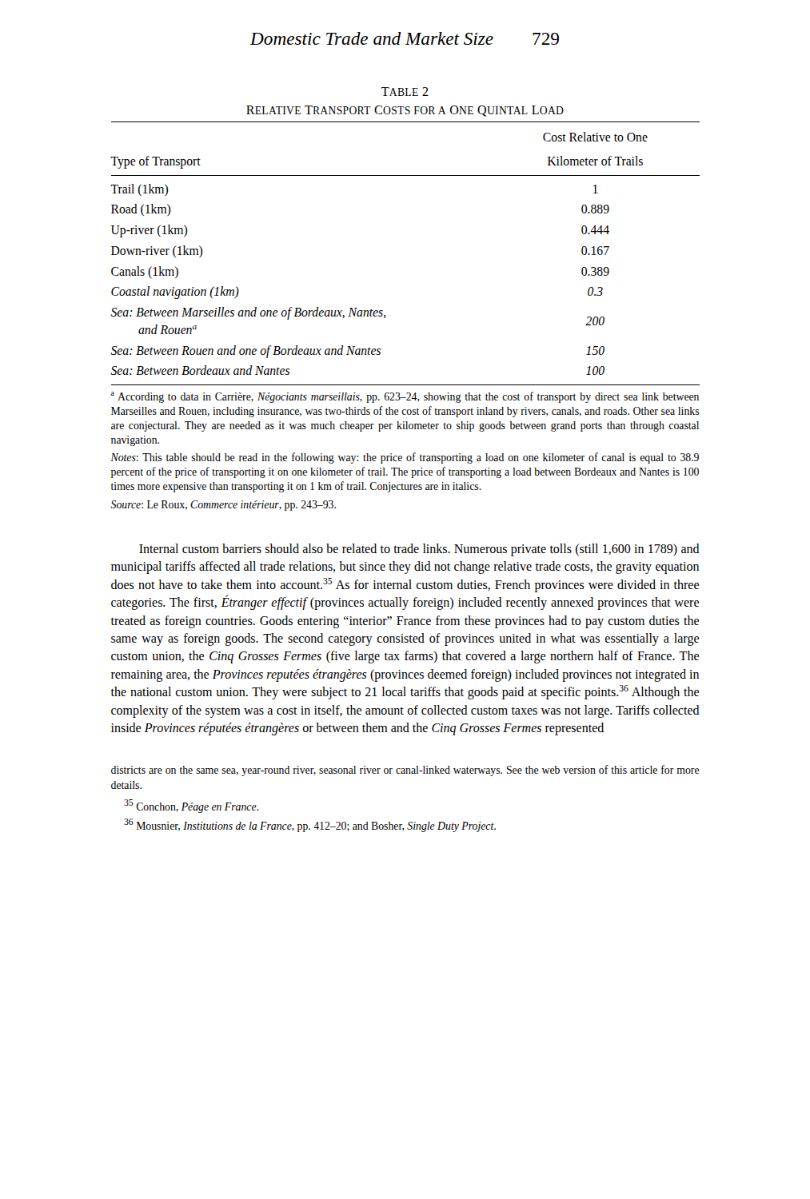Domestic Trade and Market Size 729
TABLE 2
RELATIVE TRANSPORT COSTS FOR A ONE QUINTAL LOAD
| | Cost Relative to One |
| --- | --- |
| Type of Transport | Kilometer of Trails |
| Trail (1km) | 1 |
| Road (1km) | 0.889 |
| Up-river (1km) | 0.444 |
| Down-river (1km) | 0.167 |
| Canals (1km) | 0.389 |
| Coastal navigation (1km) | 0.3 |
| Sea: Between Marseilles and one of Bordeaux, Nantes, and Rouen a | 200 |
| Sea: Between Rouen and one of Bordeaux and Nantes | 150 |
| Sea: Between Bordeaux and Nantes | 100 |
a According to data in Carrière, Négociants marseillais, pp. 623–24, showing that the cost of transport by direct sea link between Marseilles and Rouen, including insurance, was two-thirds of the cost of transport inland by rivers, canals, and roads. Other sea links are conjectural. They are needed as it was much cheaper per kilometer to ship goods between grand ports than through coastal navigation.
Notes: This table should be read in the following way: the price of transporting a load on one kilometer of canal is equal to 38.9 percent of the price of transporting it on one kilometer of trail. The price of transporting a load between Bordeaux and Nantes is 100 times more expensive than transporting it on 1 km of trail. Conjectures are in italics.
Source: Le Roux, Commerce intérieur, pp. 243–93.
Internal custom barriers should also be related to trade links. Numerous private tolls (still 1,600 in 1789) and municipal tariffs affected all trade relations, but since they did not change relative trade costs, the gravity equation does not have to take them into account.35 As for internal custom duties, French provinces were divided in three categories. The first, Étranger effectif (provinces actually foreign) included recently annexed provinces that were treated as foreign countries. Goods entering “interior” France from these provinces had to pay custom duties the same way as foreign goods. The second category consisted of provinces united in what was essentially a large custom union, the Cinq Grosses Fermes (five large tax farms) that covered a large northern half of France. The remaining area, the Provinces reputées étrangères (provinces deemed foreign) included provinces not integrated in the national custom union. They were subject to 21 local tariffs that goods paid at specific points.36 Although the complexity of the system was a cost in itself, the amount of collected custom taxes was not large. Tariffs collected inside Provinces réputées étrangères or between them and the Cinq Grosses Fermes represented
districts are on the same sea, year-round river, seasonal river or canal-linked waterways. See the web version of this article for more details.
35 Conchon, Péage en France.
36 Mousnier, Institutions de la France, pp. 412–20; and Bosher, Single Duty Project.